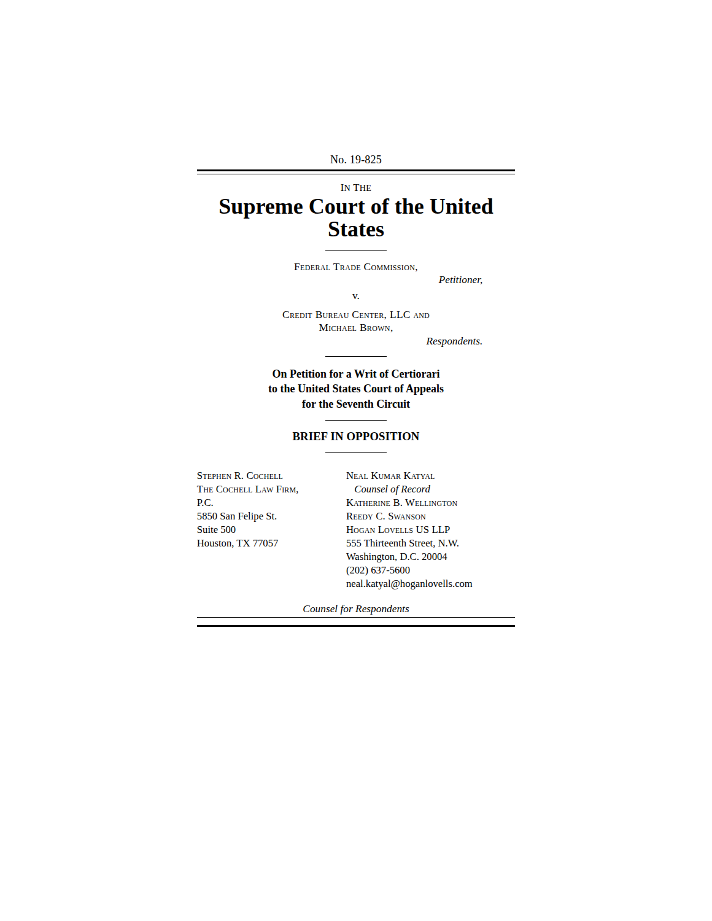No. 19-825
IN THE
Supreme Court of the United States
Federal Trade Commission,
Petitioner,
v.
Credit Bureau Center, LLC and
Michael Brown,
Respondents.
On Petition for a Writ of Certiorari
to the United States Court of Appeals
for the Seventh Circuit
BRIEF IN OPPOSITION
Stephen R. Cochell
The Cochell Law Firm,
P.C.
5850 San Felipe St.
Suite 500
Houston, TX 77057
Neal Kumar Katyal
Counsel of Record
Katherine B. Wellington
Reedy C. Swanson
Hogan Lovells US LLP
555 Thirteenth Street, N.W.
Washington, D.C. 20004
(202) 637-5600
neal.katyal@hoganlovells.com
Counsel for Respondents